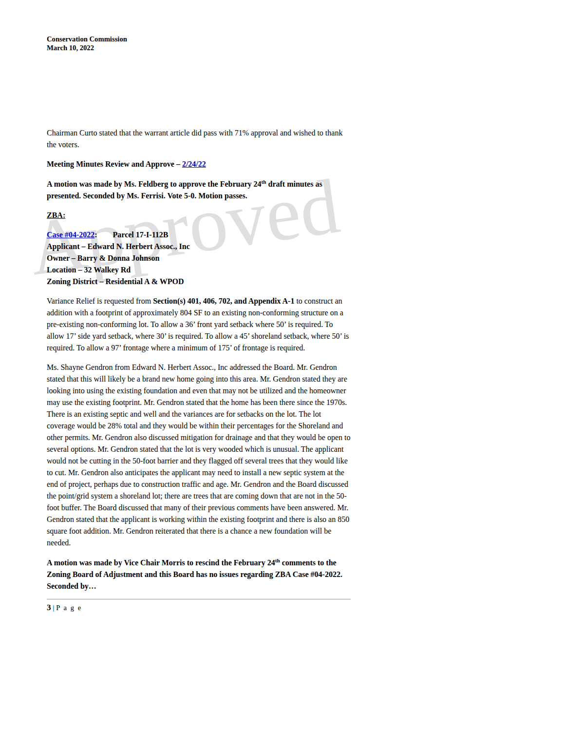Conservation Commission
March 10, 2022
Approved
Chairman Curto stated that the warrant article did pass with 71% approval and wished to thank the voters.
Meeting Minutes Review and Approve – 2/24/22
A motion was made by Ms. Feldberg to approve the February 24th draft minutes as presented. Seconded by Ms. Ferrisi. Vote 5-0. Motion passes.
ZBA:
Case #04-2022: Parcel 17-I-112B
Applicant – Edward N. Herbert Assoc., Inc
Owner – Barry & Donna Johnson
Location – 32 Walkey Rd
Zoning District – Residential A & WPOD
Variance Relief is requested from Section(s) 401, 406, 702, and Appendix A-1 to construct an addition with a footprint of approximately 804 SF to an existing non-conforming structure on a pre-existing non-conforming lot. To allow a 36’ front yard setback where 50’ is required. To allow 17’ side yard setback, where 30’ is required. To allow a 45’ shoreland setback, where 50’ is required. To allow a 97’ frontage where a minimum of 175’ of frontage is required.
Ms. Shayne Gendron from Edward N. Herbert Assoc., Inc addressed the Board. Mr. Gendron stated that this will likely be a brand new home going into this area. Mr. Gendron stated they are looking into using the existing foundation and even that may not be utilized and the homeowner may use the existing footprint. Mr. Gendron stated that the home has been there since the 1970s. There is an existing septic and well and the variances are for setbacks on the lot. The lot coverage would be 28% total and they would be within their percentages for the Shoreland and other permits. Mr. Gendron also discussed mitigation for drainage and that they would be open to several options. Mr. Gendron stated that the lot is very wooded which is unusual. The applicant would not be cutting in the 50-foot barrier and they flagged off several trees that they would like to cut. Mr. Gendron also anticipates the applicant may need to install a new septic system at the end of project, perhaps due to construction traffic and age. Mr. Gendron and the Board discussed the point/grid system a shoreland lot; there are trees that are coming down that are not in the 50-foot buffer. The Board discussed that many of their previous comments have been answered. Mr. Gendron stated that the applicant is working within the existing footprint and there is also an 850 square foot addition. Mr. Gendron reiterated that there is a chance a new foundation will be needed.
A motion was made by Vice Chair Morris to rescind the February 24th comments to the Zoning Board of Adjustment and this Board has no issues regarding ZBA Case #04-2022. Seconded by…
3 | P a g e